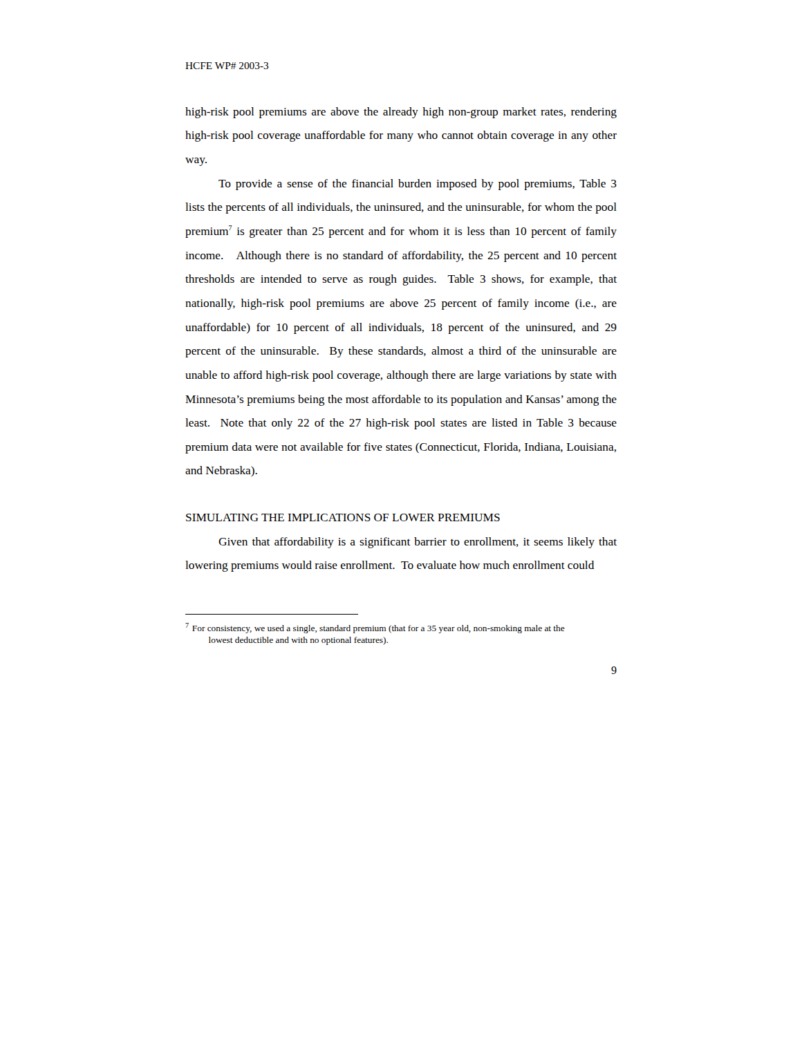HCFE WP# 2003-3
high-risk pool premiums are above the already high non-group market rates, rendering high-risk pool coverage unaffordable for many who cannot obtain coverage in any other way.
To provide a sense of the financial burden imposed by pool premiums, Table 3 lists the percents of all individuals, the uninsured, and the uninsurable, for whom the pool premium7 is greater than 25 percent and for whom it is less than 10 percent of family income. Although there is no standard of affordability, the 25 percent and 10 percent thresholds are intended to serve as rough guides. Table 3 shows, for example, that nationally, high-risk pool premiums are above 25 percent of family income (i.e., are unaffordable) for 10 percent of all individuals, 18 percent of the uninsured, and 29 percent of the uninsurable. By these standards, almost a third of the uninsurable are unable to afford high-risk pool coverage, although there are large variations by state with Minnesota’s premiums being the most affordable to its population and Kansas’ among the least. Note that only 22 of the 27 high-risk pool states are listed in Table 3 because premium data were not available for five states (Connecticut, Florida, Indiana, Louisiana, and Nebraska).
Simulating the Implications of Lower Premiums
Given that affordability is a significant barrier to enrollment, it seems likely that lowering premiums would raise enrollment. To evaluate how much enrollment could
7 For consistency, we used a single, standard premium (that for a 35 year old, non-smoking male at the lowest deductible and with no optional features).
9